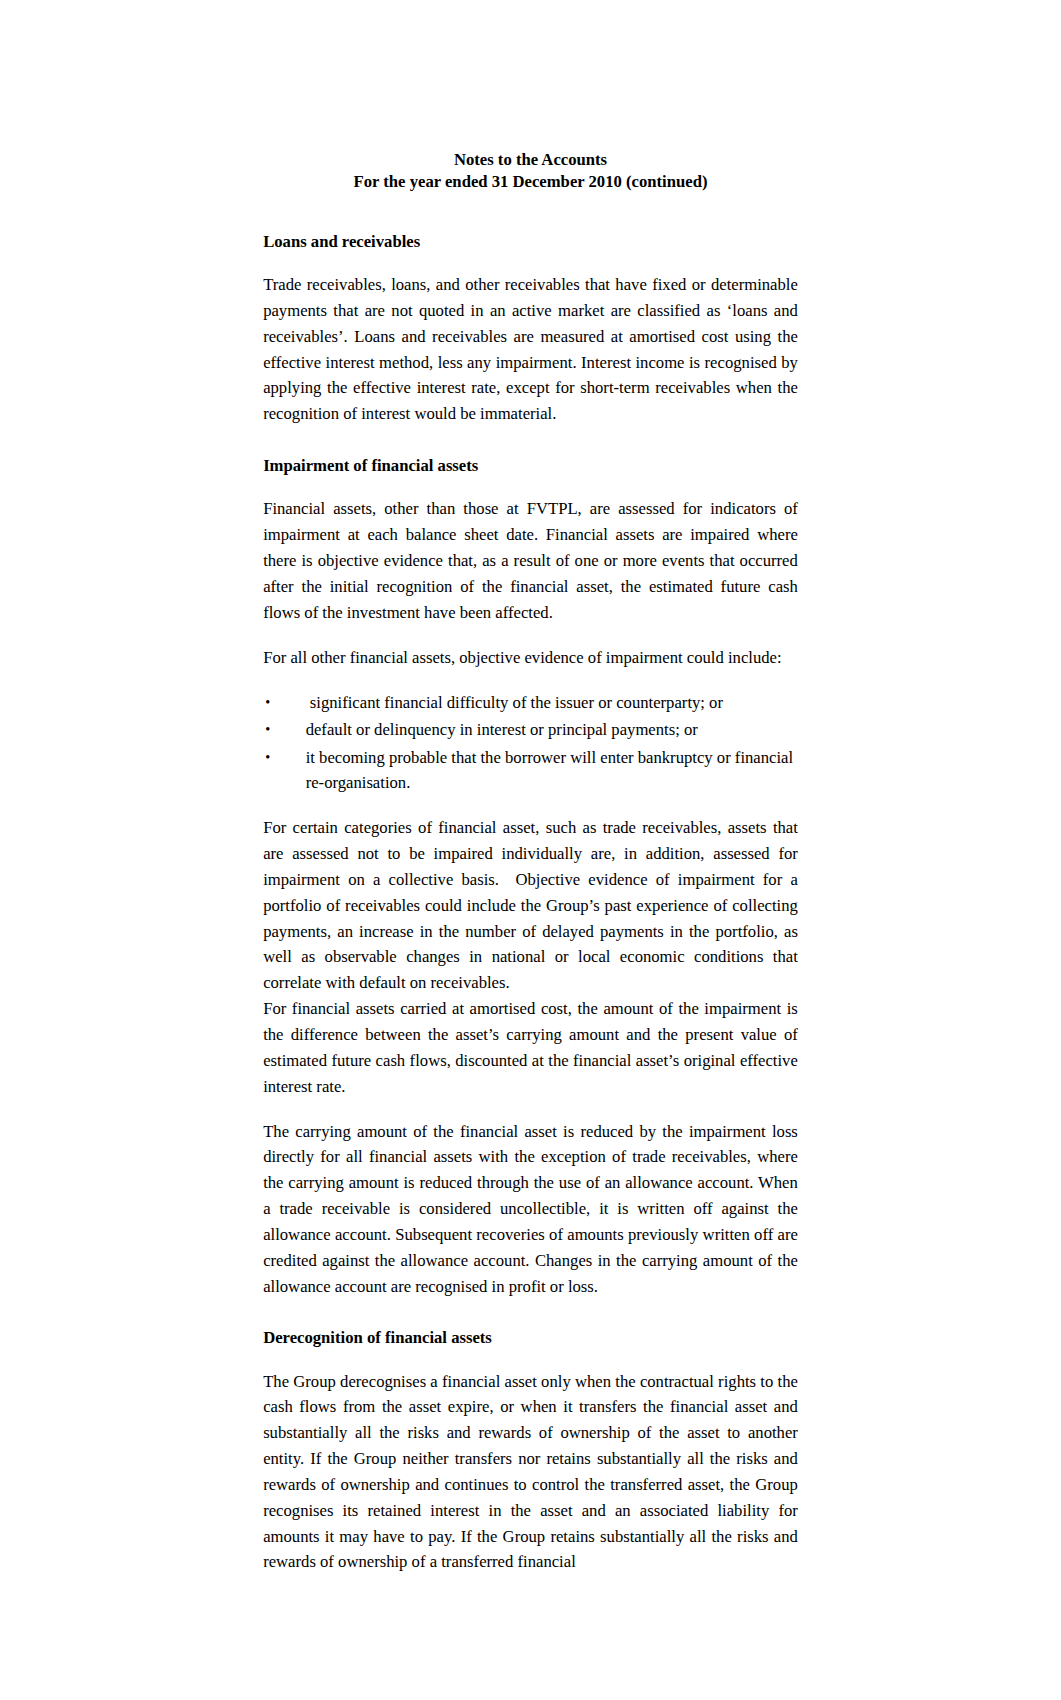Notes to the Accounts
For the year ended 31 December 2010 (continued)
Loans and receivables
Trade receivables, loans, and other receivables that have fixed or determinable payments that are not quoted in an active market are classified as ‘loans and receivables’. Loans and receivables are measured at amortised cost using the effective interest method, less any impairment. Interest income is recognised by applying the effective interest rate, except for short-term receivables when the recognition of interest would be immaterial.
Impairment of financial assets
Financial assets, other than those at FVTPL, are assessed for indicators of impairment at each balance sheet date. Financial assets are impaired where there is objective evidence that, as a result of one or more events that occurred after the initial recognition of the financial asset, the estimated future cash flows of the investment have been affected.
For all other financial assets, objective evidence of impairment could include:
significant financial difficulty of the issuer or counterparty; or
default or delinquency in interest or principal payments; or
it becoming probable that the borrower will enter bankruptcy or financial re-organisation.
For certain categories of financial asset, such as trade receivables, assets that are assessed not to be impaired individually are, in addition, assessed for impairment on a collective basis. Objective evidence of impairment for a portfolio of receivables could include the Group’s past experience of collecting payments, an increase in the number of delayed payments in the portfolio, as well as observable changes in national or local economic conditions that correlate with default on receivables.
For financial assets carried at amortised cost, the amount of the impairment is the difference between the asset’s carrying amount and the present value of estimated future cash flows, discounted at the financial asset’s original effective interest rate.
The carrying amount of the financial asset is reduced by the impairment loss directly for all financial assets with the exception of trade receivables, where the carrying amount is reduced through the use of an allowance account. When a trade receivable is considered uncollectible, it is written off against the allowance account. Subsequent recoveries of amounts previously written off are credited against the allowance account. Changes in the carrying amount of the allowance account are recognised in profit or loss.
Derecognition of financial assets
The Group derecognises a financial asset only when the contractual rights to the cash flows from the asset expire, or when it transfers the financial asset and substantially all the risks and rewards of ownership of the asset to another entity. If the Group neither transfers nor retains substantially all the risks and rewards of ownership and continues to control the transferred asset, the Group recognises its retained interest in the asset and an associated liability for amounts it may have to pay. If the Group retains substantially all the risks and rewards of ownership of a transferred financial